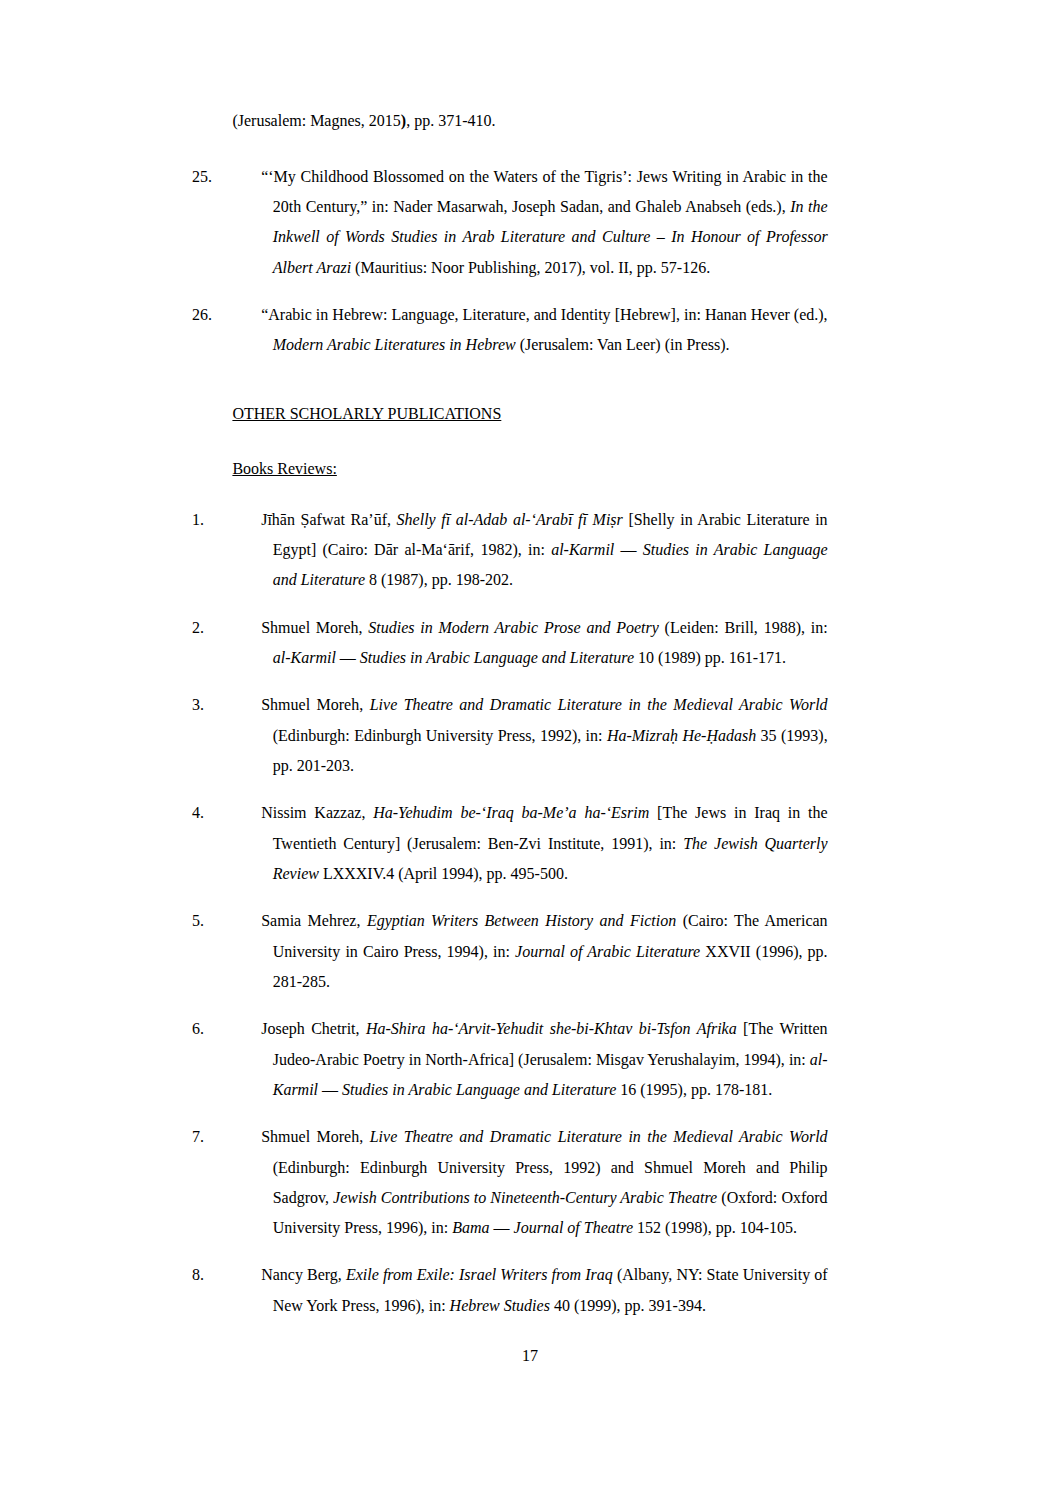(Jerusalem: Magnes, 2015), pp. 371-410.
25.“‘My Childhood Blossomed on the Waters of the Tigris’: Jews Writing in Arabic in the 20th Century,” in: Nader Masarwah, Joseph Sadan, and Ghaleb Anabseh (eds.), In the Inkwell of Words Studies in Arab Literature and Culture – In Honour of Professor Albert Arazi (Mauritius: Noor Publishing, 2017), vol. II, pp. 57-126.
26.“Arabic in Hebrew: Language, Literature, and Identity [Hebrew], in: Hanan Hever (ed.), Modern Arabic Literatures in Hebrew (Jerusalem: Van Leer) (in Press).
OTHER SCHOLARLY PUBLICATIONS
Books Reviews:
1. Jīhān Ṣafwat Ra’ūf, Shelly fī al-Adab al-‘Arabī fī Miṣr [Shelly in Arabic Literature in Egypt] (Cairo: Dār al-Ma‘ārif, 1982), in: al-Karmil ― Studies in Arabic Language and Literature 8 (1987), pp. 198-202.
2. Shmuel Moreh, Studies in Modern Arabic Prose and Poetry (Leiden: Brill, 1988), in: al-Karmil ― Studies in Arabic Language and Literature 10 (1989) pp. 161-171.
3. Shmuel Moreh, Live Theatre and Dramatic Literature in the Medieval Arabic World (Edinburgh: Edinburgh University Press, 1992), in: Ha-Mizraḥ He-Ḥadash 35 (1993), pp. 201-203.
4. Nissim Kazzaz, Ha-Yehudim be-‘Iraq ba-Me’a ha-‘Esrim [The Jews in Iraq in the Twentieth Century] (Jerusalem: Ben-Zvi Institute, 1991), in: The Jewish Quarterly Review LXXXIV.4 (April 1994), pp. 495-500.
5. Samia Mehrez, Egyptian Writers Between History and Fiction (Cairo: The American University in Cairo Press, 1994), in: Journal of Arabic Literature XXVII (1996), pp. 281-285.
6. Joseph Chetrit, Ha-Shira ha-‘Arvit-Yehudit she-bi-Khtav bi-Tsfon Afrika [The Written Judeo-Arabic Poetry in North-Africa] (Jerusalem: Misgav Yerushalayim, 1994), in: al-Karmil ― Studies in Arabic Language and Literature 16 (1995), pp. 178-181.
7. Shmuel Moreh, Live Theatre and Dramatic Literature in the Medieval Arabic World (Edinburgh: Edinburgh University Press, 1992) and Shmuel Moreh and Philip Sadgrov, Jewish Contributions to Nineteenth-Century Arabic Theatre (Oxford: Oxford University Press, 1996), in: Bama ― Journal of Theatre 152 (1998), pp. 104-105.
8. Nancy Berg, Exile from Exile: Israel Writers from Iraq (Albany, NY: State University of New York Press, 1996), in: Hebrew Studies 40 (1999), pp. 391-394.
17